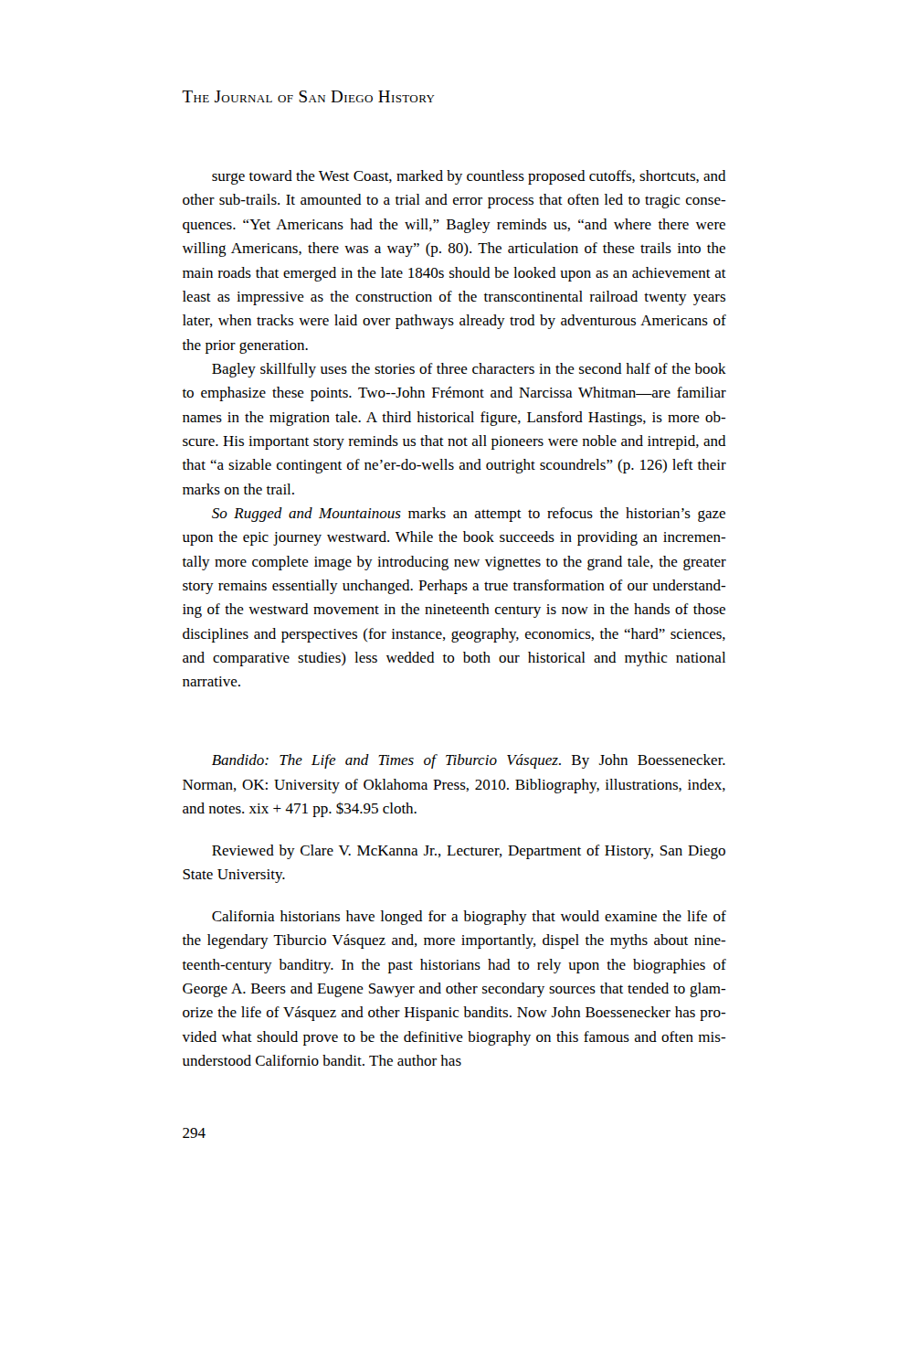The Journal of San Diego History
surge toward the West Coast, marked by countless proposed cutoffs, shortcuts, and other sub-trails. It amounted to a trial and error process that often led to tragic consequences. “Yet Americans had the will,” Bagley reminds us, “and where there were willing Americans, there was a way” (p. 80). The articulation of these trails into the main roads that emerged in the late 1840s should be looked upon as an achievement at least as impressive as the construction of the transcontinental railroad twenty years later, when tracks were laid over pathways already trod by adventurous Americans of the prior generation.
Bagley skillfully uses the stories of three characters in the second half of the book to emphasize these points. Two--John Frémont and Narcissa Whitman—are familiar names in the migration tale. A third historical figure, Lansford Hastings, is more obscure. His important story reminds us that not all pioneers were noble and intrepid, and that “a sizable contingent of ne’er-do-wells and outright scoundrels” (p. 126) left their marks on the trail.
So Rugged and Mountainous marks an attempt to refocus the historian’s gaze upon the epic journey westward. While the book succeeds in providing an incrementally more complete image by introducing new vignettes to the grand tale, the greater story remains essentially unchanged. Perhaps a true transformation of our understanding of the westward movement in the nineteenth century is now in the hands of those disciplines and perspectives (for instance, geography, economics, the “hard” sciences, and comparative studies) less wedded to both our historical and mythic national narrative.
Bandido: The Life and Times of Tiburcio Vásquez. By John Boessenecker. Norman, OK: University of Oklahoma Press, 2010. Bibliography, illustrations, index, and notes. xix + 471 pp. $34.95 cloth.
Reviewed by Clare V. McKanna Jr., Lecturer, Department of History, San Diego State University.
California historians have longed for a biography that would examine the life of the legendary Tiburcio Vásquez and, more importantly, dispel the myths about nineteenth-century banditry. In the past historians had to rely upon the biographies of George A. Beers and Eugene Sawyer and other secondary sources that tended to glamorize the life of Vásquez and other Hispanic bandits. Now John Boessenecker has provided what should prove to be the definitive biography on this famous and often misunderstood Californio bandit. The author has
294